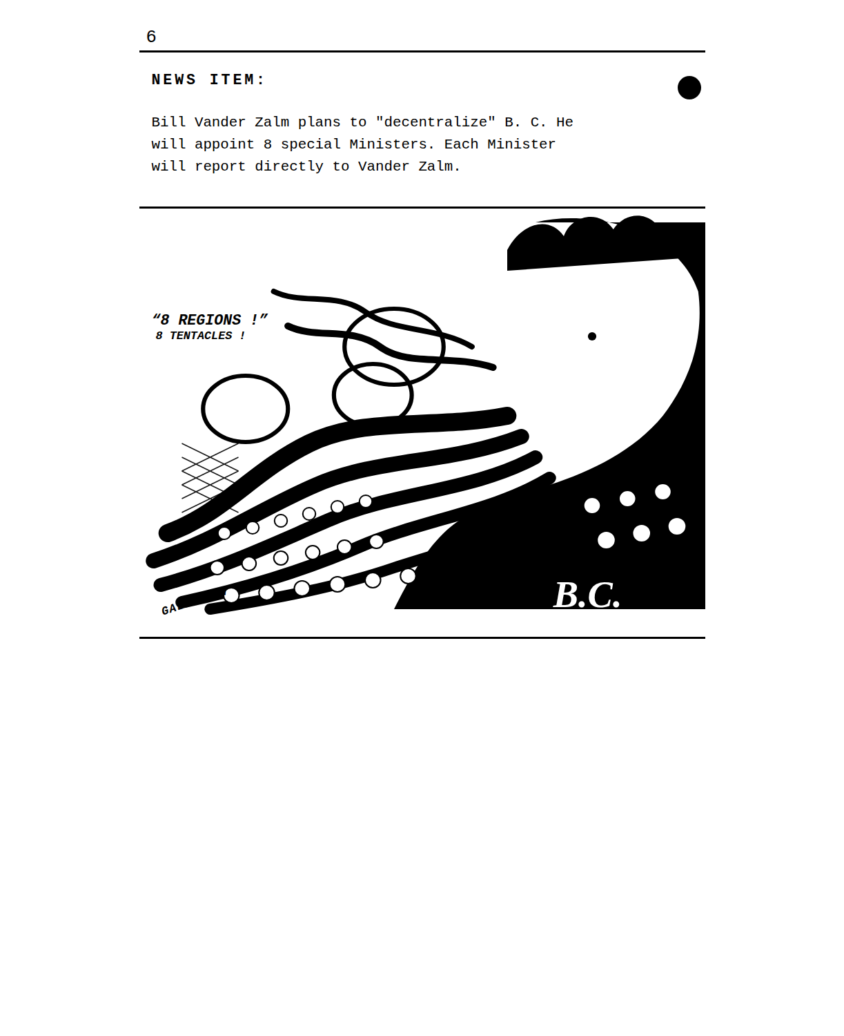6
NEWS ITEM:
Bill Vander Zalm plans to "decentralize" B. C. He will appoint 8 special Ministers. Each Minister will report directly to Vander Zalm.
“8 REGIONS !” 8 TENTACLES !
GALLUS 87
B.C.
Cartoon signed Gallus 87 depicting Bill Vander Zalm as an eight-tentacled creature over British Columbia, with the caption “8 REGIONS! 8 TENTACLES!”